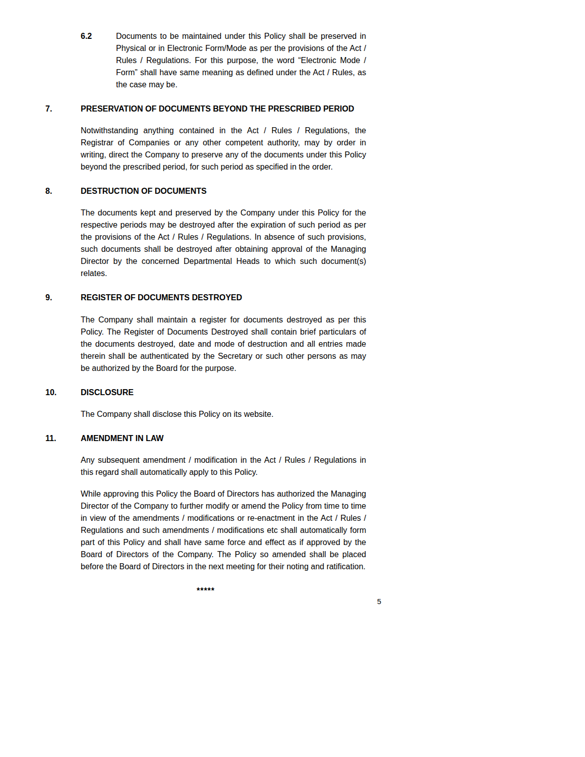6.2
Documents to be maintained under this Policy shall be preserved in Physical or in Electronic Form/Mode as per the provisions of the Act / Rules / Regulations. For this purpose, the word “Electronic Mode / Form” shall have same meaning as defined under the Act / Rules, as the case may be.
7.
PRESERVATION OF DOCUMENTS BEYOND THE PRESCRIBED PERIOD
Notwithstanding anything contained in the Act / Rules / Regulations, the Registrar of Companies or any other competent authority, may by order in writing, direct the Company to preserve any of the documents under this Policy beyond the prescribed period, for such period as specified in the order.
8.
DESTRUCTION OF DOCUMENTS
The documents kept and preserved by the Company under this Policy for the respective periods may be destroyed after the expiration of such period as per the provisions of the Act / Rules / Regulations. In absence of such provisions, such documents shall be destroyed after obtaining approval of the Managing Director by the concerned Departmental Heads to which such document(s) relates.
9.
REGISTER OF DOCUMENTS DESTROYED
The Company shall maintain a register for documents destroyed as per this Policy. The Register of Documents Destroyed shall contain brief particulars of the documents destroyed, date and mode of destruction and all entries made therein shall be authenticated by the Secretary or such other persons as may be authorized by the Board for the purpose.
10.
DISCLOSURE
The Company shall disclose this Policy on its website.
11.
AMENDMENT IN LAW
Any subsequent amendment / modification in the Act / Rules / Regulations in this regard shall automatically apply to this Policy.
While approving this Policy the Board of Directors has authorized the Managing Director of the Company to further modify or amend the Policy from time to time in view of the amendments / modifications or re-enactment in the Act / Rules / Regulations and such amendments / modifications etc shall automatically form part of this Policy and shall have same force and effect as if approved by the Board of Directors of the Company. The Policy so amended shall be placed before the Board of Directors in the next meeting for their noting and ratification.
*****
5